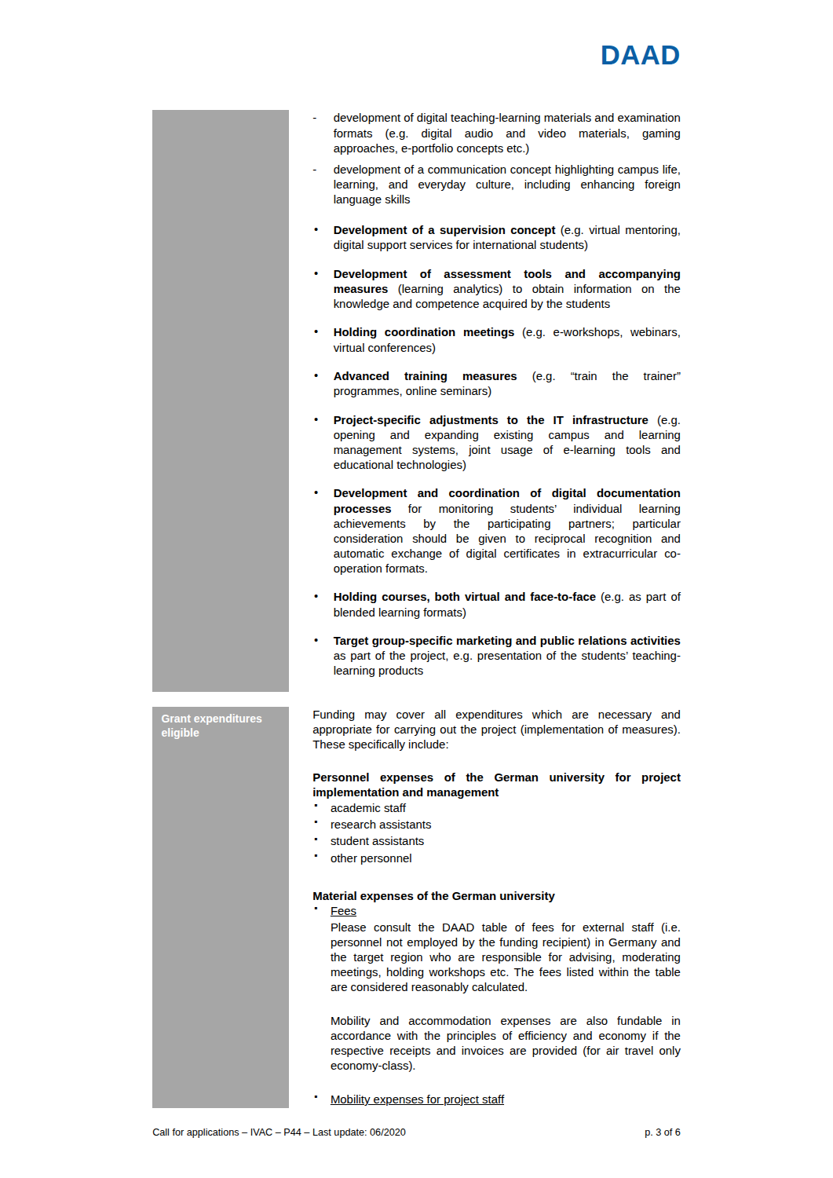DAAD
development of digital teaching-learning materials and examination formats (e.g. digital audio and video materials, gaming approaches, e-portfolio concepts etc.)
development of a communication concept highlighting campus life, learning, and everyday culture, including enhancing foreign language skills
Development of a supervision concept (e.g. virtual mentoring, digital support services for international students)
Development of assessment tools and accompanying measures (learning analytics) to obtain information on the knowledge and competence acquired by the students
Holding coordination meetings (e.g. e-workshops, webinars, virtual conferences)
Advanced training measures (e.g. “train the trainer” programmes, online seminars)
Project-specific adjustments to the IT infrastructure (e.g. opening and expanding existing campus and learning management systems, joint usage of e-learning tools and educational technologies)
Development and coordination of digital documentation processes for monitoring students’ individual learning achievements by the participating partners; particular consideration should be given to reciprocal recognition and automatic exchange of digital certificates in extracurricular co-operation formats.
Holding courses, both virtual and face-to-face (e.g. as part of blended learning formats)
Target group-specific marketing and public relations activities as part of the project, e.g. presentation of the students’ teaching-learning products
Grant expenditures eligible
Funding may cover all expenditures which are necessary and appropriate for carrying out the project (implementation of measures). These specifically include:
Personnel expenses of the German university for project implementation and management
academic staff
research assistants
student assistants
other personnel
Material expenses of the German university
Fees
Please consult the DAAD table of fees for external staff (i.e. personnel not employed by the funding recipient) in Germany and the target region who are responsible for advising, moderating meetings, holding workshops etc. The fees listed within the table are considered reasonably calculated.
Mobility and accommodation expenses are also fundable in accordance with the principles of efficiency and economy if the respective receipts and invoices are provided (for air travel only economy-class).
Mobility expenses for project staff
Call for applications – IVAC – P44 – Last update: 06/2020
p. 3 of 6